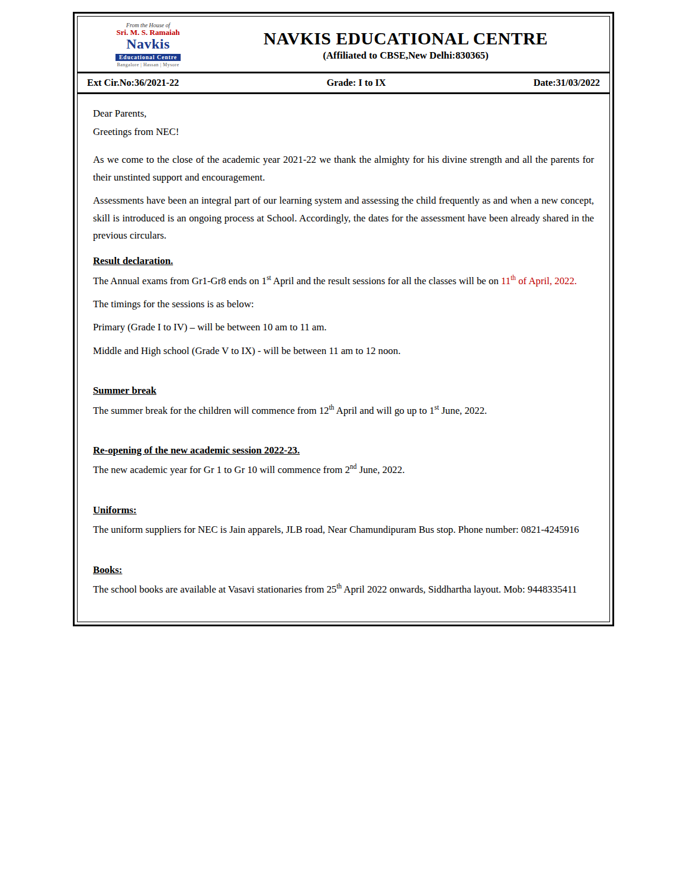From the House of
Sri. M. S. Ramaiah
Navkis
Educational Centre
Bangalore | Hassan | Mysore
NAVKIS EDUCATIONAL CENTRE
(Affiliated to CBSE,New Delhi:830365)
Ext Cir.No:36/2021-22 Grade: I to IX Date:31/03/2022
Dear Parents,
Greetings from NEC!
As we come to the close of the academic year 2021-22 we thank the almighty for his divine strength and all the parents for their unstinted support and encouragement.
Assessments have been an integral part of our learning system and assessing the child frequently as and when a new concept, skill is introduced is an ongoing process at School. Accordingly, the dates for the assessment have been already shared in the previous circulars.
Result declaration.
The Annual exams from Gr1-Gr8 ends on 1st April and the result sessions for all the classes will be on 11th of April, 2022.
The timings for the sessions is as below:
Primary (Grade I to IV) – will be between 10 am to 11 am.
Middle and High school (Grade V to IX) - will be between 11 am to 12 noon.
Summer break
The summer break for the children will commence from 12th April and will go up to 1st June, 2022.
Re-opening of the new academic session 2022-23.
The new academic year for Gr 1 to Gr 10 will commence from 2nd June, 2022.
Uniforms:
The uniform suppliers for NEC is Jain apparels, JLB road, Near Chamundipuram Bus stop. Phone number: 0821-4245916
Books:
The school books are available at Vasavi stationaries from 25th April 2022 onwards, Siddhartha layout. Mob: 9448335411